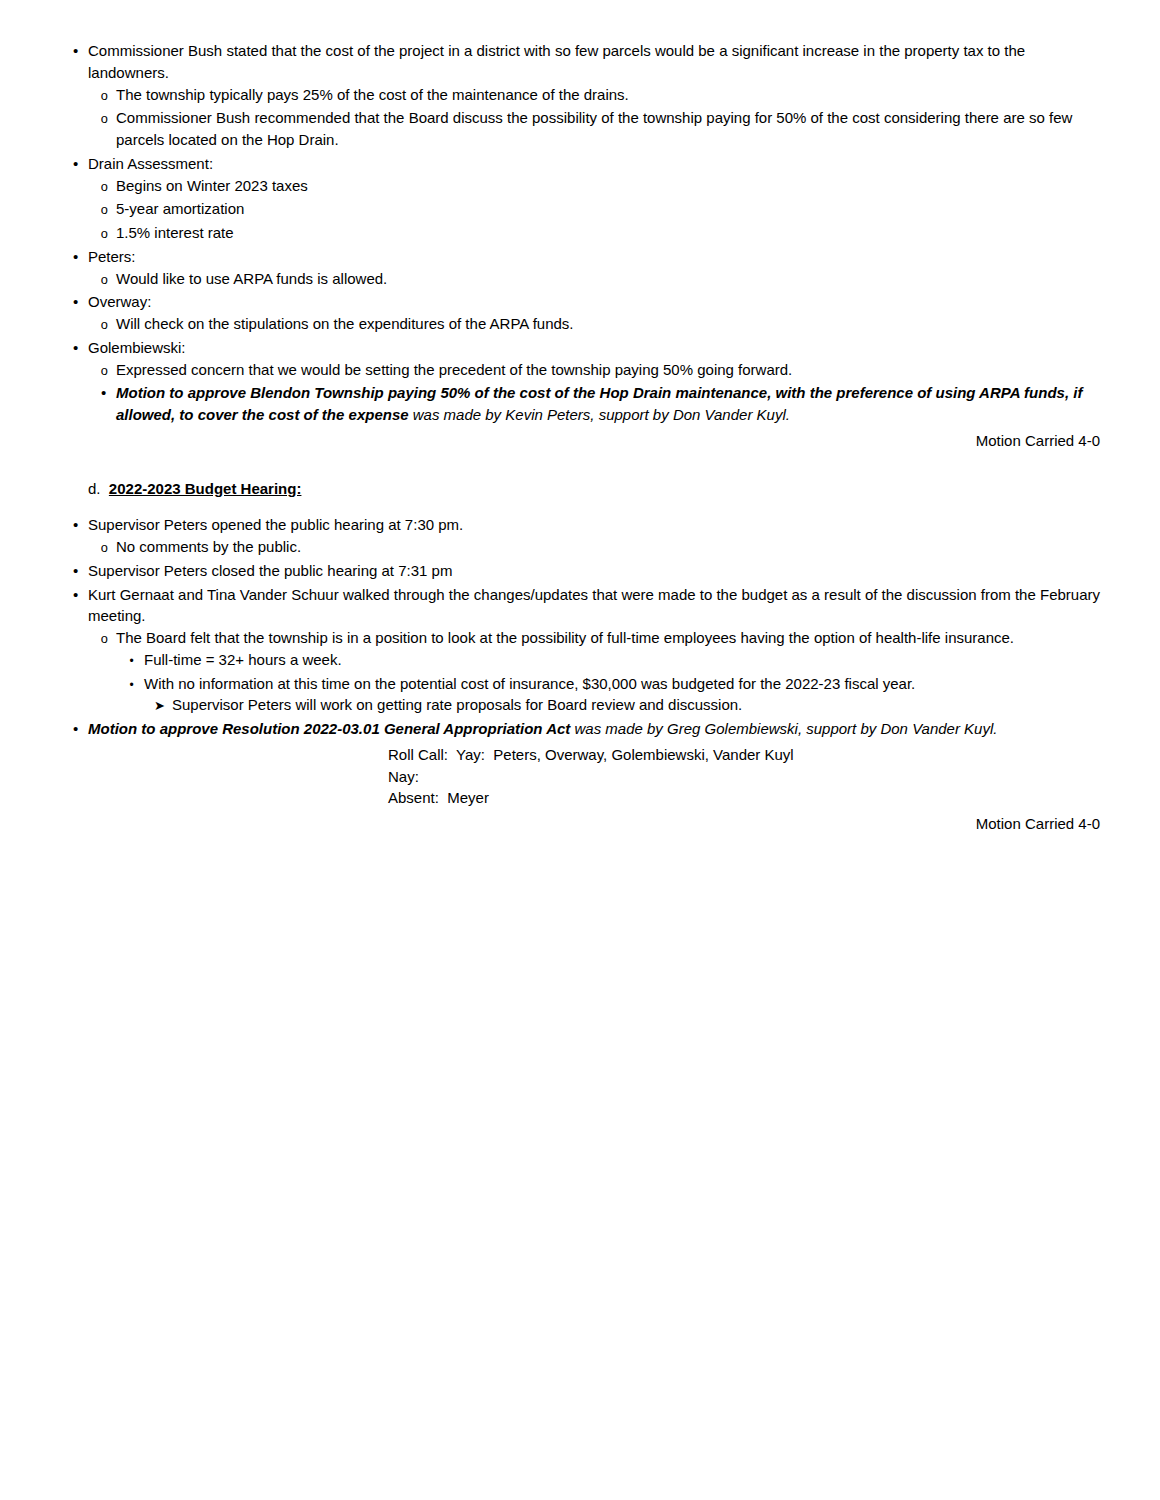Commissioner Bush stated that the cost of the project in a district with so few parcels would be a significant increase in the property tax to the landowners.
The township typically pays 25% of the cost of the maintenance of the drains.
Commissioner Bush recommended that the Board discuss the possibility of the township paying for 50% of the cost considering there are so few parcels located on the Hop Drain.
Drain Assessment:
Begins on Winter 2023 taxes
5-year amortization
1.5% interest rate
Peters:
Would like to use ARPA funds is allowed.
Overway:
Will check on the stipulations on the expenditures of the ARPA funds.
Golembiewski:
Expressed concern that we would be setting the precedent of the township paying 50% going forward.
Motion to approve Blendon Township paying 50% of the cost of the Hop Drain maintenance, with the preference of using ARPA funds, if allowed, to cover the cost of the expense was made by Kevin Peters, support by Don Vander Kuyl.
Motion Carried 4-0
d. 2022-2023 Budget Hearing:
Supervisor Peters opened the public hearing at 7:30 pm.
No comments by the public.
Supervisor Peters closed the public hearing at 7:31 pm
Kurt Gernaat and Tina Vander Schuur walked through the changes/updates that were made to the budget as a result of the discussion from the February meeting.
The Board felt that the township is in a position to look at the possibility of full-time employees having the option of health-life insurance.
Full-time = 32+ hours a week.
With no information at this time on the potential cost of insurance, $30,000 was budgeted for the 2022-23 fiscal year.
Supervisor Peters will work on getting rate proposals for Board review and discussion.
Motion to approve Resolution 2022-03.01 General Appropriation Act was made by Greg Golembiewski, support by Don Vander Kuyl.
Roll Call: Yay: Peters, Overway, Golembiewski, Vander Kuyl
Nay:
Absent: Meyer
Motion Carried 4-0